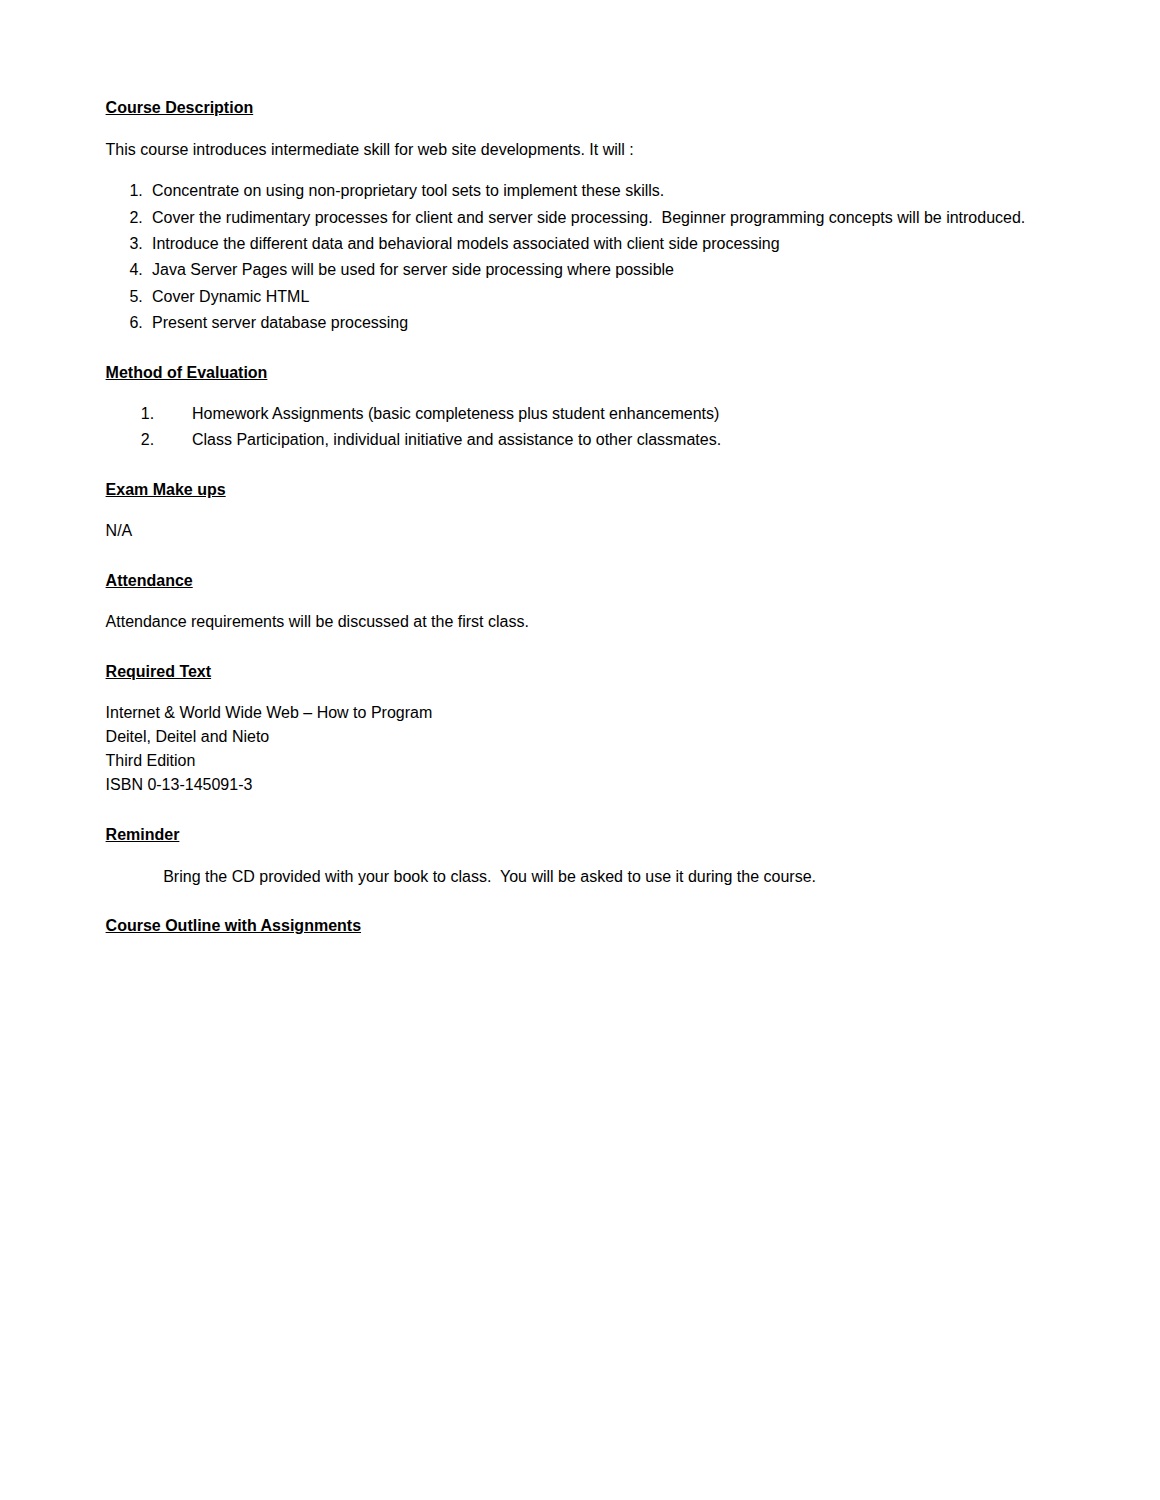Course Description
This course introduces intermediate skill for web site developments. It will :
Concentrate on using non-proprietary tool sets to implement these skills.
Cover the rudimentary processes for client and server side processing. Beginner programming concepts will be introduced.
Introduce the different data and behavioral models associated with client side processing
Java Server Pages will be used for server side processing where possible
Cover Dynamic HTML
Present server database processing
Method of Evaluation
Homework Assignments (basic completeness plus student enhancements)
Class Participation, individual initiative and assistance to other classmates.
Exam Make ups
N/A
Attendance
Attendance requirements will be discussed at the first class.
Required Text
Internet & World Wide Web – How to Program
Deitel, Deitel and Nieto
Third Edition
ISBN 0-13-145091-3
Reminder
Bring the CD provided with your book to class. You will be asked to use it during the course.
Course Outline with Assignments